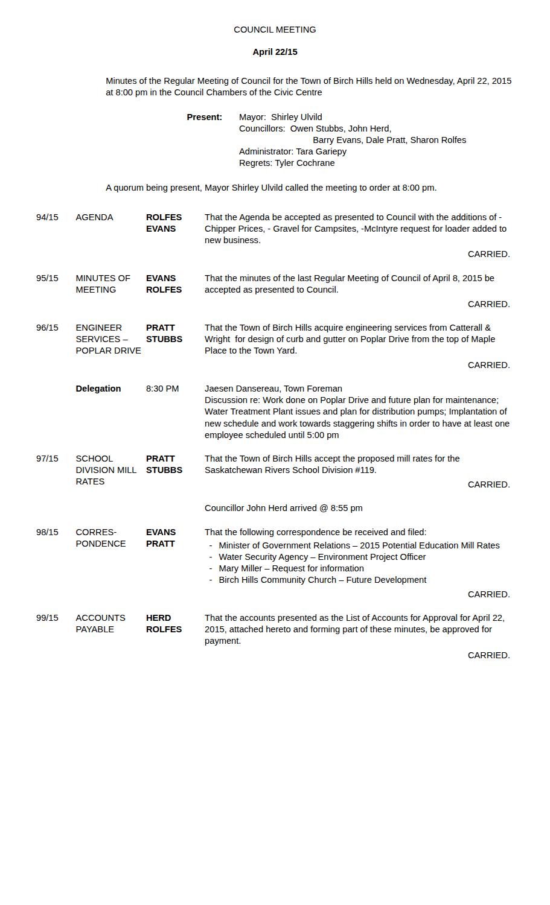COUNCIL MEETING
April 22/15
Minutes of the Regular Meeting of Council for the Town of Birch Hills held on Wednesday, April 22, 2015 at 8:00 pm in the Council Chambers of the Civic Centre
Present: Mayor: Shirley Ulvild
Councillors: Owen Stubbs, John Herd,
Barry Evans, Dale Pratt, Sharon Rolfes
Administrator: Tara Gariepy
Regrets: Tyler Cochrane
A quorum being present, Mayor Shirley Ulvild called the meeting to order at 8:00 pm.
| 94/15 | Agenda | Rolfes Evans | That the Agenda be accepted as presented to Council with the additions of - Chipper Prices, - Gravel for Campsites, -McIntyre request for loader added to new business. CARRIED. |
| 95/15 | Minutes of Meeting | Evans Rolfes | That the minutes of the last Regular Meeting of Council of April 8, 2015 be accepted as presented to Council. CARRIED. |
| 96/15 | Engineer Services – Poplar Drive | Pratt Stubbs | That the Town of Birch Hills acquire engineering services from Catterall & Wright for design of curb and gutter on Poplar Drive from the top of Maple Place to the Town Yard. CARRIED. |
| | Delegation | 8:30 pm | Jaesen Dansereau, Town Foreman Discussion re: Work done on Poplar Drive and future plan for maintenance; Water Treatment Plant issues and plan for distribution pumps; Implantation of new schedule and work towards staggering shifts in order to have at least one employee scheduled until 5:00 pm |
| 97/15 | School Division Mill Rates | Pratt Stubbs | That the Town of Birch Hills accept the proposed mill rates for the Saskatchewan Rivers School Division #119. CARRIED. |
| | | | Councillor John Herd arrived @ 8:55 pm |
| 98/15 | Corres- pondence | Evans Pratt | That the following correspondence be received and filed: Minister of Government Relations – 2015 Potential Education Mill Rates Water Security Agency – Environment Project Officer Mary Miller – Request for information Birch Hills Community Church – Future Development CARRIED. |
| 99/15 | Accounts Payable | Herd Rolfes | That the accounts presented as the List of Accounts for Approval for April 22, 2015, attached hereto and forming part of these minutes, be approved for payment. CARRIED. |